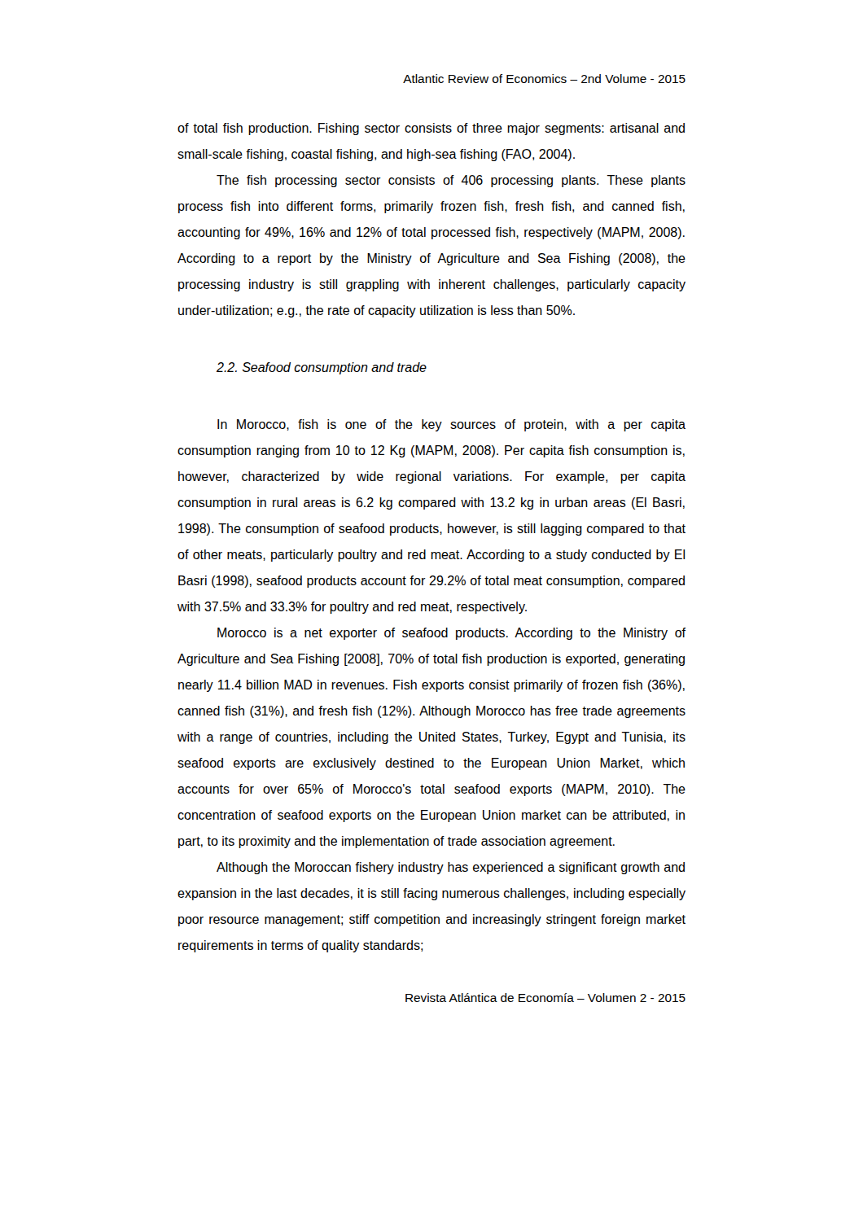Atlantic Review of Economics – 2nd Volume - 2015
of total fish production. Fishing sector consists of three major segments: artisanal and small-scale fishing, coastal fishing, and high-sea fishing (FAO, 2004).
The fish processing sector consists of 406 processing plants. These plants process fish into different forms, primarily frozen fish, fresh fish, and canned fish, accounting for 49%, 16% and 12% of total processed fish, respectively (MAPM, 2008). According to a report by the Ministry of Agriculture and Sea Fishing (2008), the processing industry is still grappling with inherent challenges, particularly capacity under-utilization; e.g., the rate of capacity utilization is less than 50%.
2.2. Seafood consumption and trade
In Morocco, fish is one of the key sources of protein, with a per capita consumption ranging from 10 to 12 Kg (MAPM, 2008). Per capita fish consumption is, however, characterized by wide regional variations. For example, per capita consumption in rural areas is 6.2 kg compared with 13.2 kg in urban areas (El Basri, 1998). The consumption of seafood products, however, is still lagging compared to that of other meats, particularly poultry and red meat. According to a study conducted by El Basri (1998), seafood products account for 29.2% of total meat consumption, compared with 37.5% and 33.3% for poultry and red meat, respectively.
Morocco is a net exporter of seafood products. According to the Ministry of Agriculture and Sea Fishing [2008], 70% of total fish production is exported, generating nearly 11.4 billion MAD in revenues. Fish exports consist primarily of frozen fish (36%), canned fish (31%), and fresh fish (12%). Although Morocco has free trade agreements with a range of countries, including the United States, Turkey, Egypt and Tunisia, its seafood exports are exclusively destined to the European Union Market, which accounts for over 65% of Morocco's total seafood exports (MAPM, 2010). The concentration of seafood exports on the European Union market can be attributed, in part, to its proximity and the implementation of trade association agreement.
Although the Moroccan fishery industry has experienced a significant growth and expansion in the last decades, it is still facing numerous challenges, including especially poor resource management; stiff competition and increasingly stringent foreign market requirements in terms of quality standards;
Revista Atlántica de Economía – Volumen 2 - 2015